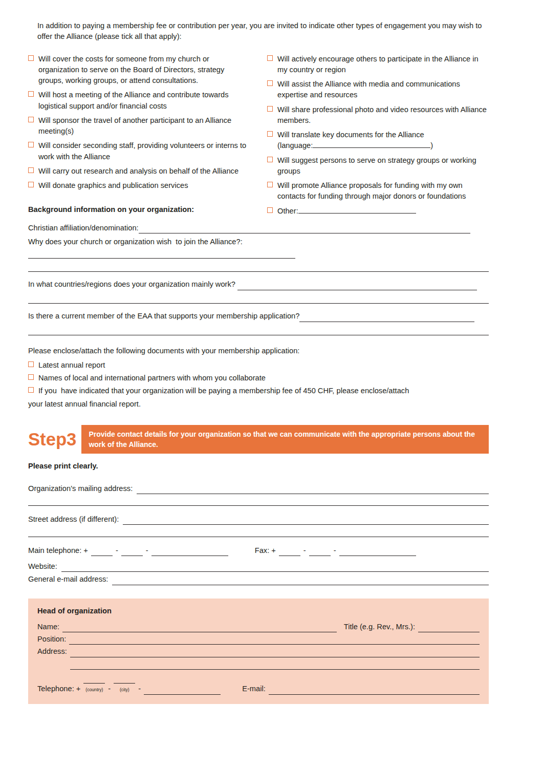In addition to paying a membership fee or contribution per year, you are invited to indicate other types of engagement you may wish to offer the Alliance (please tick all that apply):
Will cover the costs for someone from my church or organization to serve on the Board of Directors, strategy groups, working groups, or attend consultations.
Will host a meeting of the Alliance and contribute towards logistical support and/or financial costs
Will sponsor the travel of another participant to an Alliance meeting(s)
Will consider seconding staff, providing volunteers or interns to work with the Alliance
Will carry out research and analysis on behalf of the Alliance
Will donate graphics and publication services
Background information on your organization:
Will actively encourage others to participate in the Alliance in my country or region
Will assist the Alliance with media and communications expertise and resources
Will share professional photo and video resources with Alliance members.
Will translate key documents for the Alliance
(language: )
Will suggest persons to serve on strategy groups or working groups
Will promote Alliance proposals for funding with my own contacts for funding through major donors or foundations
Other:
Christian affiliation/denomination:
Why does your church or organization wish to join the Alliance?:
In what countries/regions does your organization mainly work?
Is there a current member of the EAA that supports your membership application?
Please enclose/attach the following documents with your membership application:
Latest annual report
Names of local and international partners with whom you collaborate
If you have indicated that your organization will be paying a membership fee of 450 CHF, please enclose/attach
your latest annual financial report.
Step3
Provide contact details for your organization so that we can communicate with the appropriate persons about the work of the Alliance.
Please print clearly.
Organization’s mailing address:
Street address (if different):
Main telephone: + - - Fax: + - -
Website:
General e-mail address:
Head of organization
Name: Title (e.g. Rev., Mrs.):
Position:
Address:
Address:
Telephone: + (country) - (city) - E-mail: